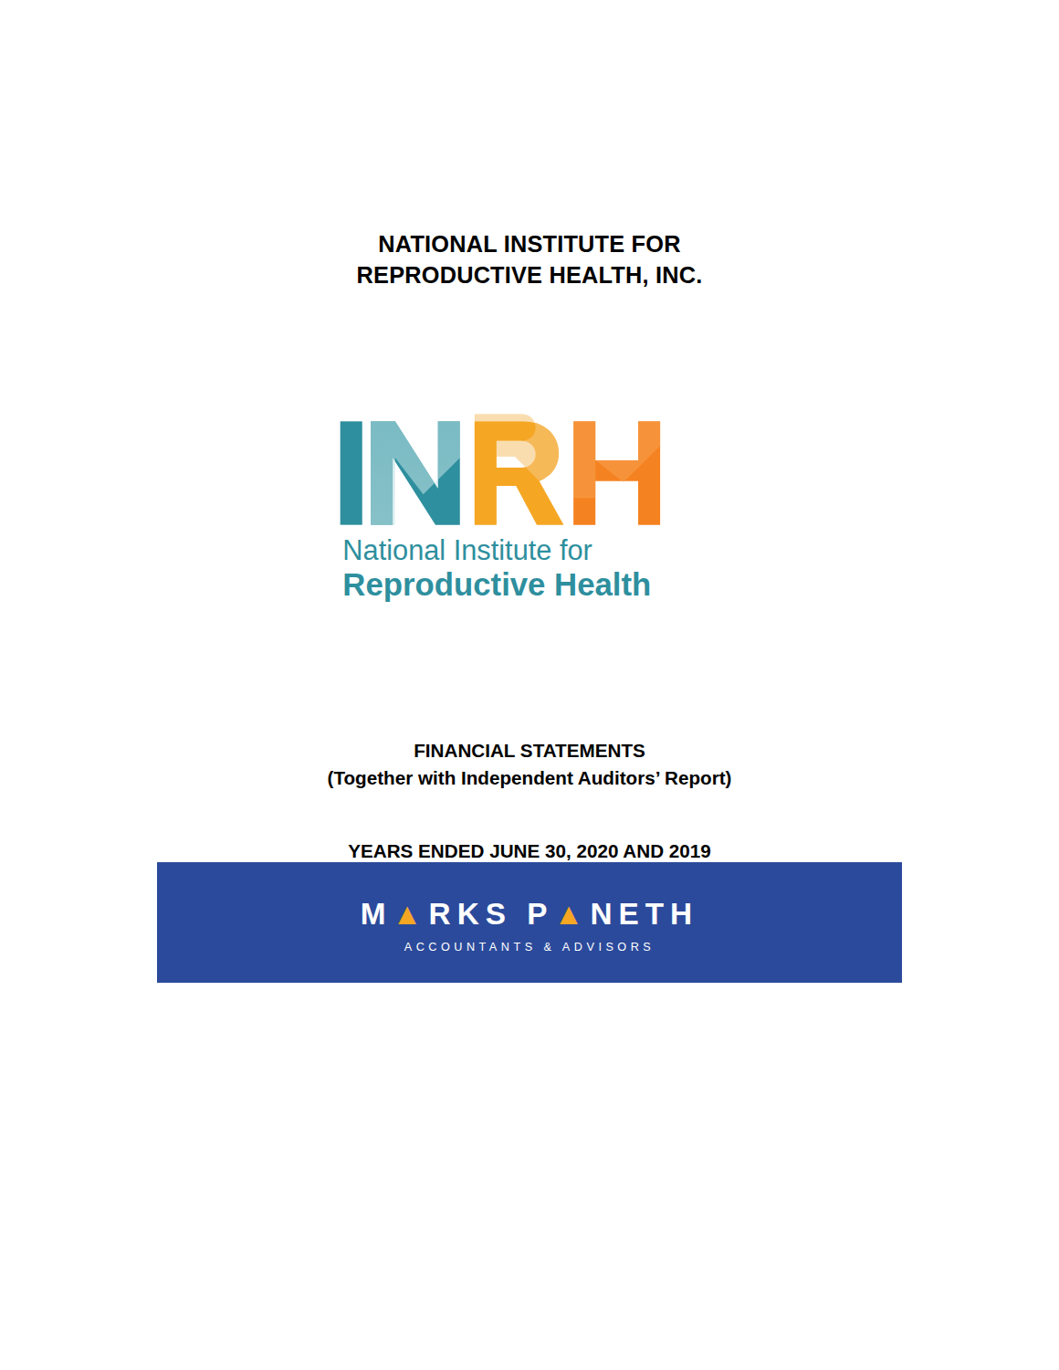NATIONAL INSTITUTE FOR
REPRODUCTIVE HEALTH, INC.
FINANCIAL STATEMENTS
(Together with Independent Auditors’ Report)
YEARS ENDED JUNE 30, 2020 AND 2019
M▲RKS P▲NETH
ACCOUNTANTS & ADVISORS